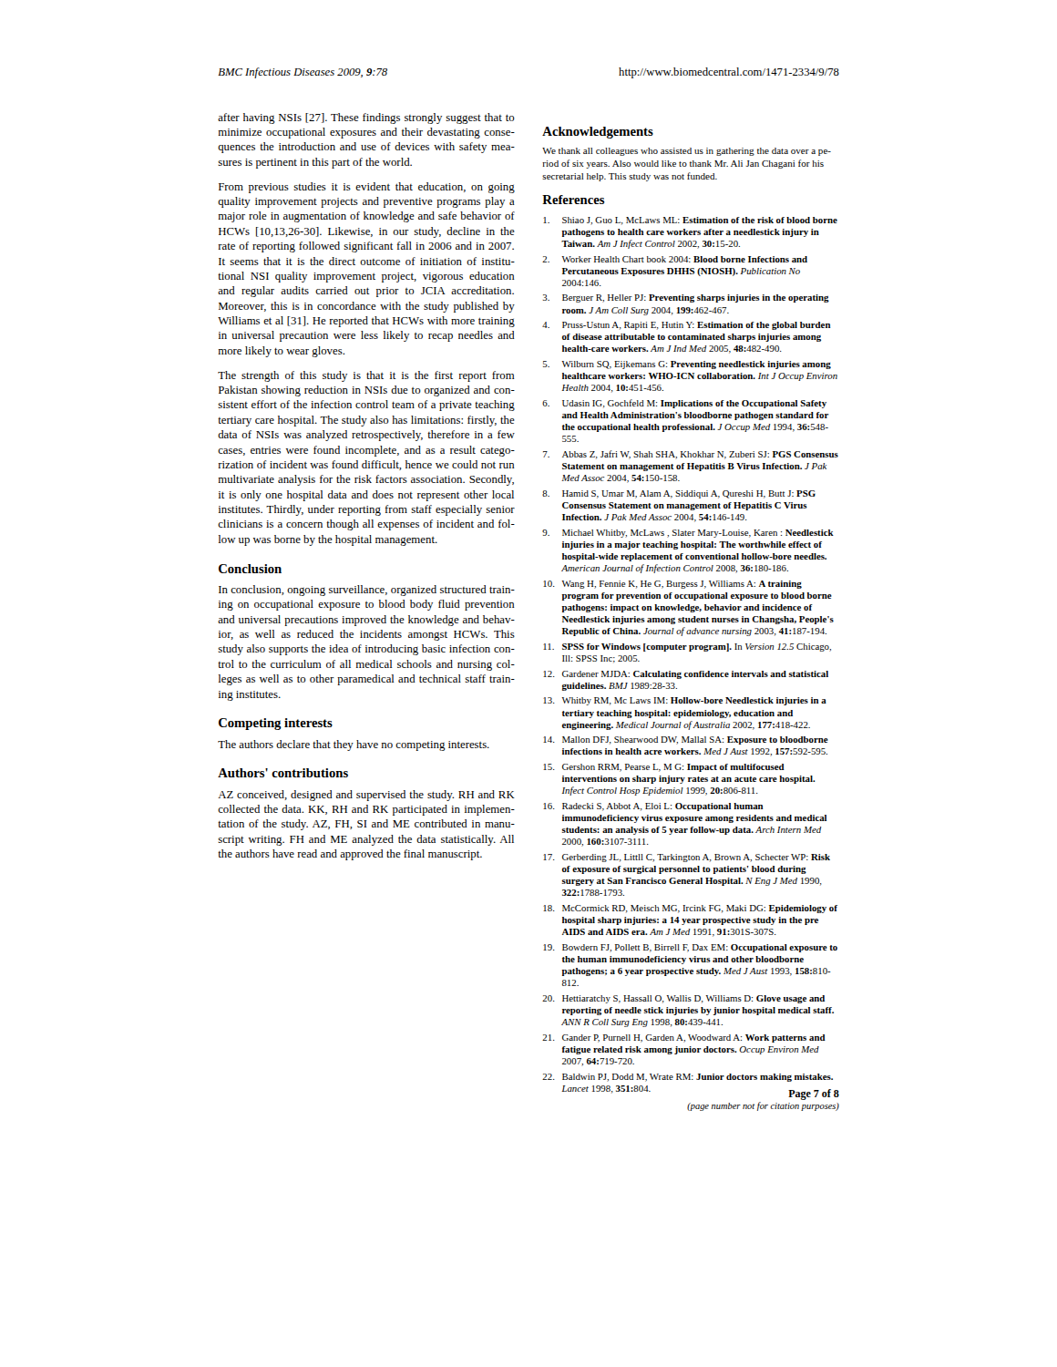BMC Infectious Diseases 2009, 9:78
http://www.biomedcentral.com/1471-2334/9/78
after having NSIs [27]. These findings strongly suggest that to minimize occupational exposures and their devastating consequences the introduction and use of devices with safety measures is pertinent in this part of the world.
From previous studies it is evident that education, on going quality improvement projects and preventive programs play a major role in augmentation of knowledge and safe behavior of HCWs [10,13,26-30]. Likewise, in our study, decline in the rate of reporting followed significant fall in 2006 and in 2007. It seems that it is the direct outcome of initiation of institutional NSI quality improvement project, vigorous education and regular audits carried out prior to JCIA accreditation. Moreover, this is in concordance with the study published by Williams et al [31]. He reported that HCWs with more training in universal precaution were less likely to recap needles and more likely to wear gloves.
The strength of this study is that it is the first report from Pakistan showing reduction in NSIs due to organized and consistent effort of the infection control team of a private teaching tertiary care hospital. The study also has limitations: firstly, the data of NSIs was analyzed retrospectively, therefore in a few cases, entries were found incomplete, and as a result categorization of incident was found difficult, hence we could not run multivariate analysis for the risk factors association. Secondly, it is only one hospital data and does not represent other local institutes. Thirdly, under reporting from staff especially senior clinicians is a concern though all expenses of incident and follow up was borne by the hospital management.
Conclusion
In conclusion, ongoing surveillance, organized structured training on occupational exposure to blood body fluid prevention and universal precautions improved the knowledge and behavior, as well as reduced the incidents amongst HCWs. This study also supports the idea of introducing basic infection control to the curriculum of all medical schools and nursing colleges as well as to other paramedical and technical staff training institutes.
Competing interests
The authors declare that they have no competing interests.
Authors' contributions
AZ conceived, designed and supervised the study. RH and RK collected the data. KK, RH and RK participated in implementation of the study. AZ, FH, SI and ME contributed in manuscript writing. FH and ME analyzed the data statistically. All the authors have read and approved the final manuscript.
Acknowledgements
We thank all colleagues who assisted us in gathering the data over a period of six years. Also would like to thank Mr. Ali Jan Chagani for his secretarial help. This study was not funded.
References
Shiao J, Guo L, McLaws ML: Estimation of the risk of blood borne pathogens to health care workers after a needlestick injury in Taiwan. Am J Infect Control 2002, 30: 15-20.
Worker Health Chart book 2004: Blood borne Infections and Percutaneous Exposures DHHS (NIOSH). Publication No 2004:146.
Berguer R, Heller PJ: Preventing sharps injuries in the operating room. J Am Coll Surg 2004, 199: 462-467.
Pruss-Ustun A, Rapiti E, Hutin Y: Estimation of the global burden of disease attributable to contaminated sharps injuries among health-care workers. Am J Ind Med 2005, 48: 482-490.
Wilburn SQ, Eijkemans G: Preventing needlestick injuries among healthcare workers: WHO-ICN collaboration. Int J Occup Environ Health 2004, 10: 451-456.
Udasin IG, Gochfeld M: Implications of the Occupational Safety and Health Administration's bloodborne pathogen standard for the occupational health professional. J Occup Med 1994, 36: 548-555.
Abbas Z, Jafri W, Shah SHA, Khokhar N, Zuberi SJ: PGS Consensus Statement on management of Hepatitis B Virus Infection. J Pak Med Assoc 2004, 54: 150-158.
Hamid S, Umar M, Alam A, Siddiqui A, Qureshi H, Butt J: PSG Consensus Statement on management of Hepatitis C Virus Infection. J Pak Med Assoc 2004, 54: 146-149.
Michael Whitby, McLaws , Slater Mary-Louise, Karen : Needlestick injuries in a major teaching hospital: The worthwhile effect of hospital-wide replacement of conventional hollow-bore needles. American Journal of Infection Control 2008, 36: 180-186.
Wang H, Fennie K, He G, Burgess J, Williams A: A training program for prevention of occupational exposure to blood borne pathogens: impact on knowledge, behavior and incidence of Needlestick injuries among student nurses in Changsha, People's Republic of China. Journal of advance nursing 2003, 41: 187-194.
SPSS for Windows [computer program]. In Version 12.5 Chicago, Ill: SPSS Inc; 2005.
Gardener MJDA: Calculating confidence intervals and statistical guidelines. BMJ 1989:28-33.
Whitby RM, Mc Laws IM: Hollow-bore Needlestick injuries in a tertiary teaching hospital: epidemiology, education and engineering. Medical Journal of Australia 2002, 177: 418-422.
Mallon DFJ, Shearwood DW, Mallal SA: Exposure to bloodborne infections in health acre workers. Med J Aust 1992, 157: 592-595.
Gershon RRM, Pearse L, M G: Impact of multifocused interventions on sharp injury rates at an acute care hospital. Infect Control Hosp Epidemiol 1999, 20: 806-811.
Radecki S, Abbot A, Eloi L: Occupational human immunodeficiency virus exposure among residents and medical students: an analysis of 5 year follow-up data. Arch Intern Med 2000, 160: 3107-3111.
Gerberding JL, Littll C, Tarkington A, Brown A, Schecter WP: Risk of exposure of surgical personnel to patients' blood during surgery at San Francisco General Hospital. N Eng J Med 1990, 322: 1788-1793.
McCormick RD, Meisch MG, Ircink FG, Maki DG: Epidemiology of hospital sharp injuries: a 14 year prospective study in the pre AIDS and AIDS era. Am J Med 1991, 91: 301S-307S.
Bowdern FJ, Pollett B, Birrell F, Dax EM: Occupational exposure to the human immunodeficiency virus and other bloodborne pathogens; a 6 year prospective study. Med J Aust 1993, 158: 810-812.
Hettiaratchy S, Hassall O, Wallis D, Williams D: Glove usage and reporting of needle stick injuries by junior hospital medical staff. ANN R Coll Surg Eng 1998, 80: 439-441.
Gander P, Purnell H, Garden A, Woodward A: Work patterns and fatigue related risk among junior doctors. Occup Environ Med 2007, 64: 719-720.
Baldwin PJ, Dodd M, Wrate RM: Junior doctors making mistakes. Lancet 1998, 351: 804.
Page 7 of 8
(page number not for citation purposes)